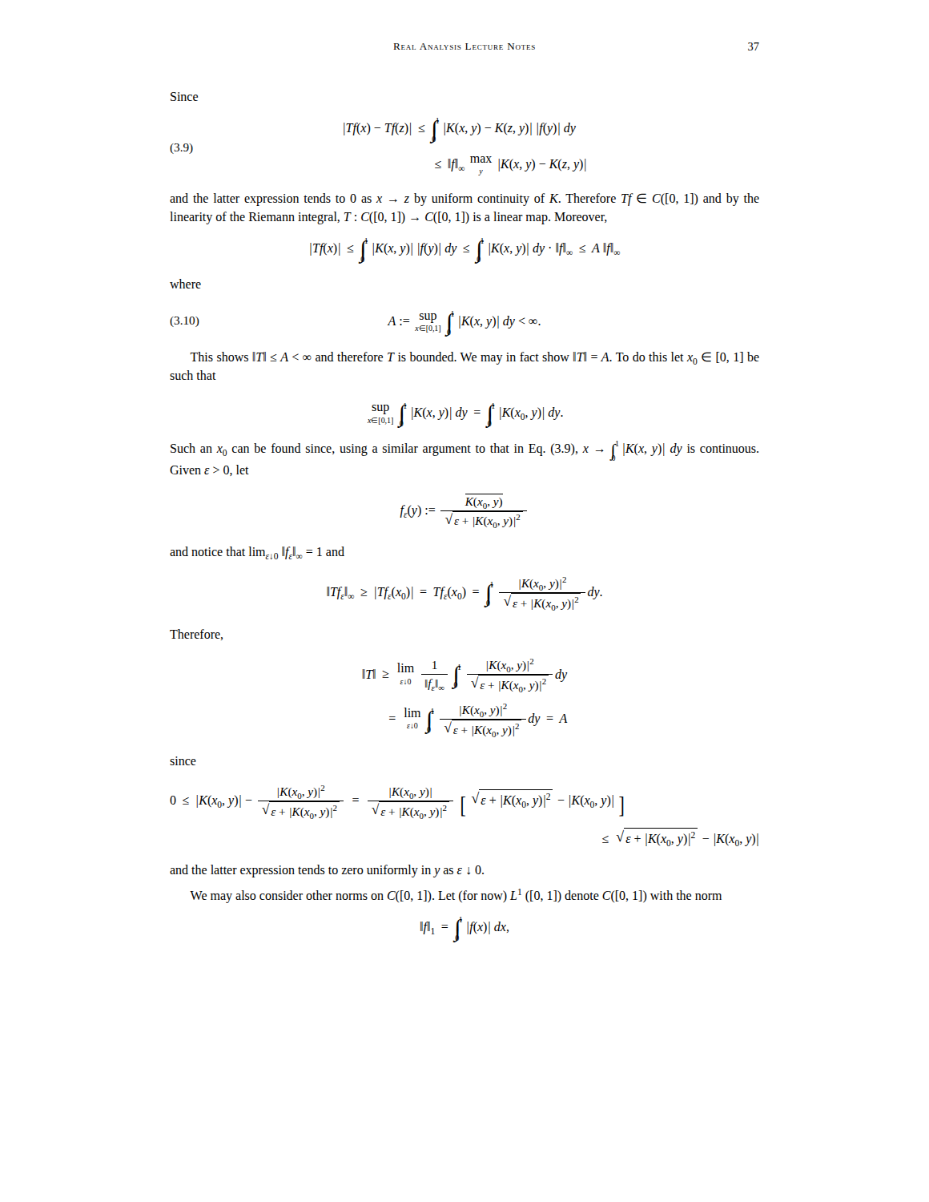Real Analysis Lecture Notes 37
Since
(3.9) |Tf(x) − Tf(z)| ≤ 1∫0 |K(x, y) − K(z, y)| |f(y)| dy ≤ ‖f‖∞ max y |K(x, y) − K(z, y)|
and the latter expression tends to 0 as x → z by uniform continuity of K. Therefore Tf ∈ C([0, 1]) and by the linearity of the Riemann integral, T : C([0, 1]) → C([0, 1]) is a linear map. Moreover,
|Tf(x)| ≤ 1∫0 |K(x, y)| |f(y)| dy ≤ 1∫0 |K(x, y)| dy · ‖f‖∞ ≤ A ‖f‖∞
where
(3.10) A := sup x∈[0,1] 1∫0 |K(x, y)| dy < ∞.
This shows ‖T‖ ≤ A < ∞ and therefore T is bounded. We may in fact show ‖T‖ = A. To do this let x0 ∈ [0, 1] be such that
sup x∈[0,1] 1∫0 |K(x, y)| dy = 1∫0 |K(x0, y)| dy.
Such an x0 can be found since, using a similar argument to that in Eq. (3.9), x → 1∫0 |K(x, y)| dy is continuous. Given ε > 0, let
fε(y) := K(x0, y) ε + |K(x0, y)|2
and notice that limε↓0 ‖fε‖∞ = 1 and
‖Tfε‖∞ ≥ |Tfε(x0)| = Tfε(x0) = 1∫0 |K(x0, y)|2 ε + |K(x0, y)|2 dy.
Therefore,
‖T‖ ≥ lim ε↓0 1 ‖fε‖∞ 1∫0 |K(x0, y)|2 ε + |K(x0, y)|2 dy = lim ε↓0 1∫0 |K(x0, y)|2 ε + |K(x0, y)|2 dy = A
since
0 ≤ |K(x0, y)| − |K(x0, y)|2 ε + |K(x0, y)|2 = |K(x0, y)| ε + |K(x0, y)|2 [ ε + |K(x0, y)|2 − |K(x0, y)| ] ≤ ε + |K(x0, y)|2 − |K(x0, y)|
and the latter expression tends to zero uniformly in y as ε ↓ 0.
We may also consider other norms on C([0, 1]). Let (for now) L1 ([0, 1]) denote C([0, 1]) with the norm
‖f‖1 = 1∫0 |f(x)| dx,